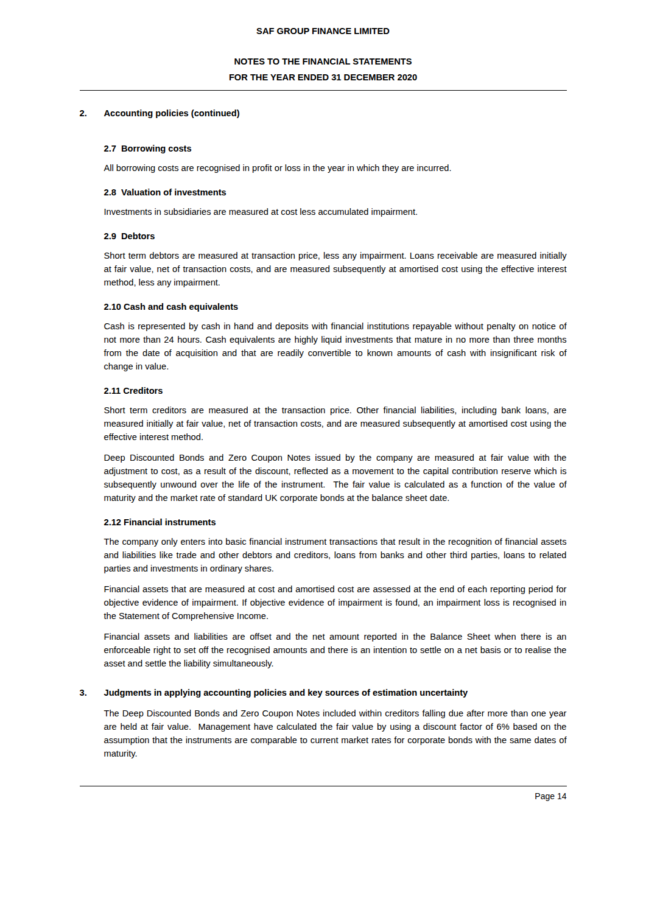SAF GROUP FINANCE LIMITED
NOTES TO THE FINANCIAL STATEMENTS
FOR THE YEAR ENDED 31 DECEMBER 2020
2.
Accounting policies (continued)
2.7 Borrowing costs
All borrowing costs are recognised in profit or loss in the year in which they are incurred.
2.8 Valuation of investments
Investments in subsidiaries are measured at cost less accumulated impairment.
2.9 Debtors
Short term debtors are measured at transaction price, less any impairment. Loans receivable are measured initially at fair value, net of transaction costs, and are measured subsequently at amortised cost using the effective interest method, less any impairment.
2.10 Cash and cash equivalents
Cash is represented by cash in hand and deposits with financial institutions repayable without penalty on notice of not more than 24 hours. Cash equivalents are highly liquid investments that mature in no more than three months from the date of acquisition and that are readily convertible to known amounts of cash with insignificant risk of change in value.
2.11 Creditors
Short term creditors are measured at the transaction price. Other financial liabilities, including bank loans, are measured initially at fair value, net of transaction costs, and are measured subsequently at amortised cost using the effective interest method.
Deep Discounted Bonds and Zero Coupon Notes issued by the company are measured at fair value with the adjustment to cost, as a result of the discount, reflected as a movement to the capital contribution reserve which is subsequently unwound over the life of the instrument. The fair value is calculated as a function of the value of maturity and the market rate of standard UK corporate bonds at the balance sheet date.
2.12 Financial instruments
The company only enters into basic financial instrument transactions that result in the recognition of financial assets and liabilities like trade and other debtors and creditors, loans from banks and other third parties, loans to related parties and investments in ordinary shares.
Financial assets that are measured at cost and amortised cost are assessed at the end of each reporting period for objective evidence of impairment. If objective evidence of impairment is found, an impairment loss is recognised in the Statement of Comprehensive Income.
Financial assets and liabilities are offset and the net amount reported in the Balance Sheet when there is an enforceable right to set off the recognised amounts and there is an intention to settle on a net basis or to realise the asset and settle the liability simultaneously.
3.
Judgments in applying accounting policies and key sources of estimation uncertainty
The Deep Discounted Bonds and Zero Coupon Notes included within creditors falling due after more than one year are held at fair value. Management have calculated the fair value by using a discount factor of 6% based on the assumption that the instruments are comparable to current market rates for corporate bonds with the same dates of maturity.
Page 14